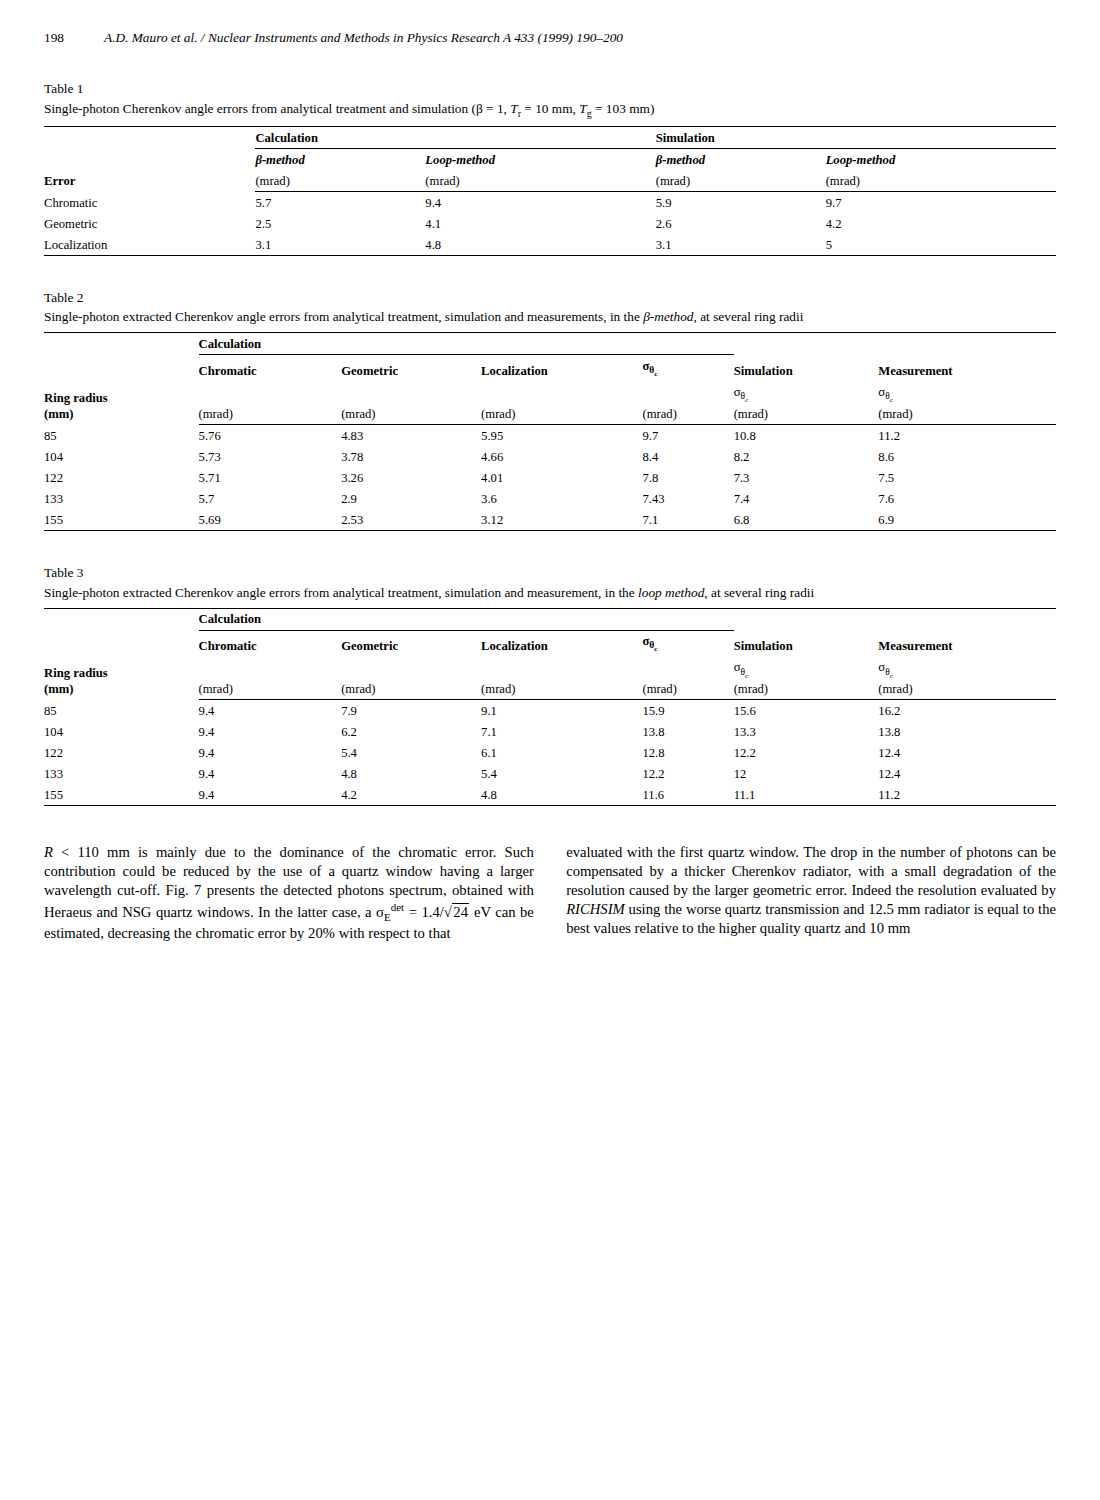198 A.D. Mauro et al. / Nuclear Instruments and Methods in Physics Research A 433 (1999) 190–200
Table 1
Single-photon Cherenkov angle errors from analytical treatment and simulation (β = 1, Tr = 10 mm, Tg = 103 mm)
| Error | Calculation | Simulation |
| --- | --- | --- |
| β-method | Loop-method | β-method | Loop-method |
| (mrad) | (mrad) | (mrad) | (mrad) |
| Chromatic | 5.7 | 9.4 | 5.9 | 9.7 |
| Geometric | 2.5 | 4.1 | 2.6 | 4.2 |
| Localization | 3.1 | 4.8 | 3.1 | 5 |
Table 2
Single-photon extracted Cherenkov angle errors from analytical treatment, simulation and measurements, in the β-method, at several ring radii
| Ring radius (mm) | Calculation | Simulation | Measurement |
| --- | --- | --- | --- |
| Chromatic | Geometric | Localization | σ θ c |
| (mrad) | (mrad) | (mrad) | (mrad) | σ θ c (mrad) | σ θ c (mrad) |
| 85 | 5.76 | 4.83 | 5.95 | 9.7 | 10.8 | 11.2 |
| 104 | 5.73 | 3.78 | 4.66 | 8.4 | 8.2 | 8.6 |
| 122 | 5.71 | 3.26 | 4.01 | 7.8 | 7.3 | 7.5 |
| 133 | 5.7 | 2.9 | 3.6 | 7.43 | 7.4 | 7.6 |
| 155 | 5.69 | 2.53 | 3.12 | 7.1 | 6.8 | 6.9 |
Table 3
Single-photon extracted Cherenkov angle errors from analytical treatment, simulation and measurement, in the loop method, at several ring radii
| Ring radius (mm) | Calculation | Simulation | Measurement |
| --- | --- | --- | --- |
| Chromatic | Geometric | Localization | σ θ c |
| (mrad) | (mrad) | (mrad) | (mrad) | σ θ c (mrad) | σ θ c (mrad) |
| 85 | 9.4 | 7.9 | 9.1 | 15.9 | 15.6 | 16.2 |
| 104 | 9.4 | 6.2 | 7.1 | 13.8 | 13.3 | 13.8 |
| 122 | 9.4 | 5.4 | 6.1 | 12.8 | 12.2 | 12.4 |
| 133 | 9.4 | 4.8 | 5.4 | 12.2 | 12 | 12.4 |
| 155 | 9.4 | 4.2 | 4.8 | 11.6 | 11.1 | 11.2 |
R < 110 mm is mainly due to the dominance of the chromatic error. Such contribution could be reduced by the use of a quartz window having a larger wavelength cut-off. Fig. 7 presents the detected photons spectrum, obtained with Heraeus and NSG quartz windows. In the latter case, a σEdet = 1.4/√24 eV can be estimated, decreasing the chromatic error by 20% with respect to that
evaluated with the first quartz window. The drop in the number of photons can be compensated by a thicker Cherenkov radiator, with a small degradation of the resolution caused by the larger geometric error. Indeed the resolution evaluated by RICHSIM using the worse quartz transmission and 12.5 mm radiator is equal to the best values relative to the higher quality quartz and 10 mm